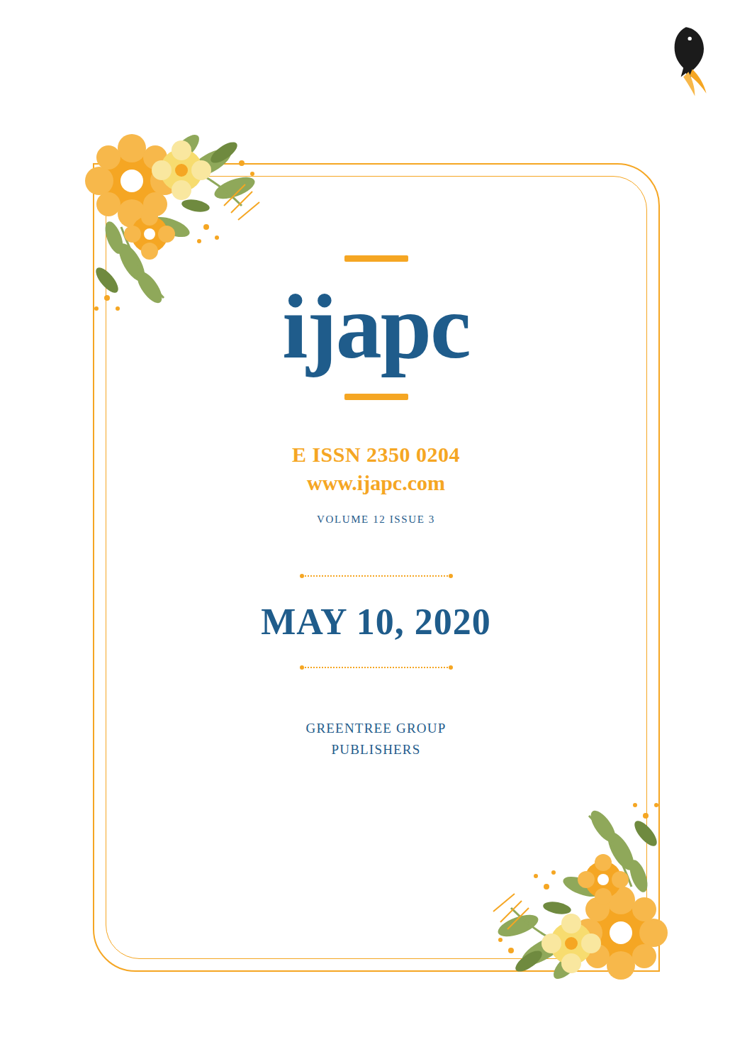ijapc
E ISSN 2350 0204
www.ijapc.com
VOLUME 12 ISSUE 3
MAY 10, 2020
GREENTREE GROUP
PUBLISHERS